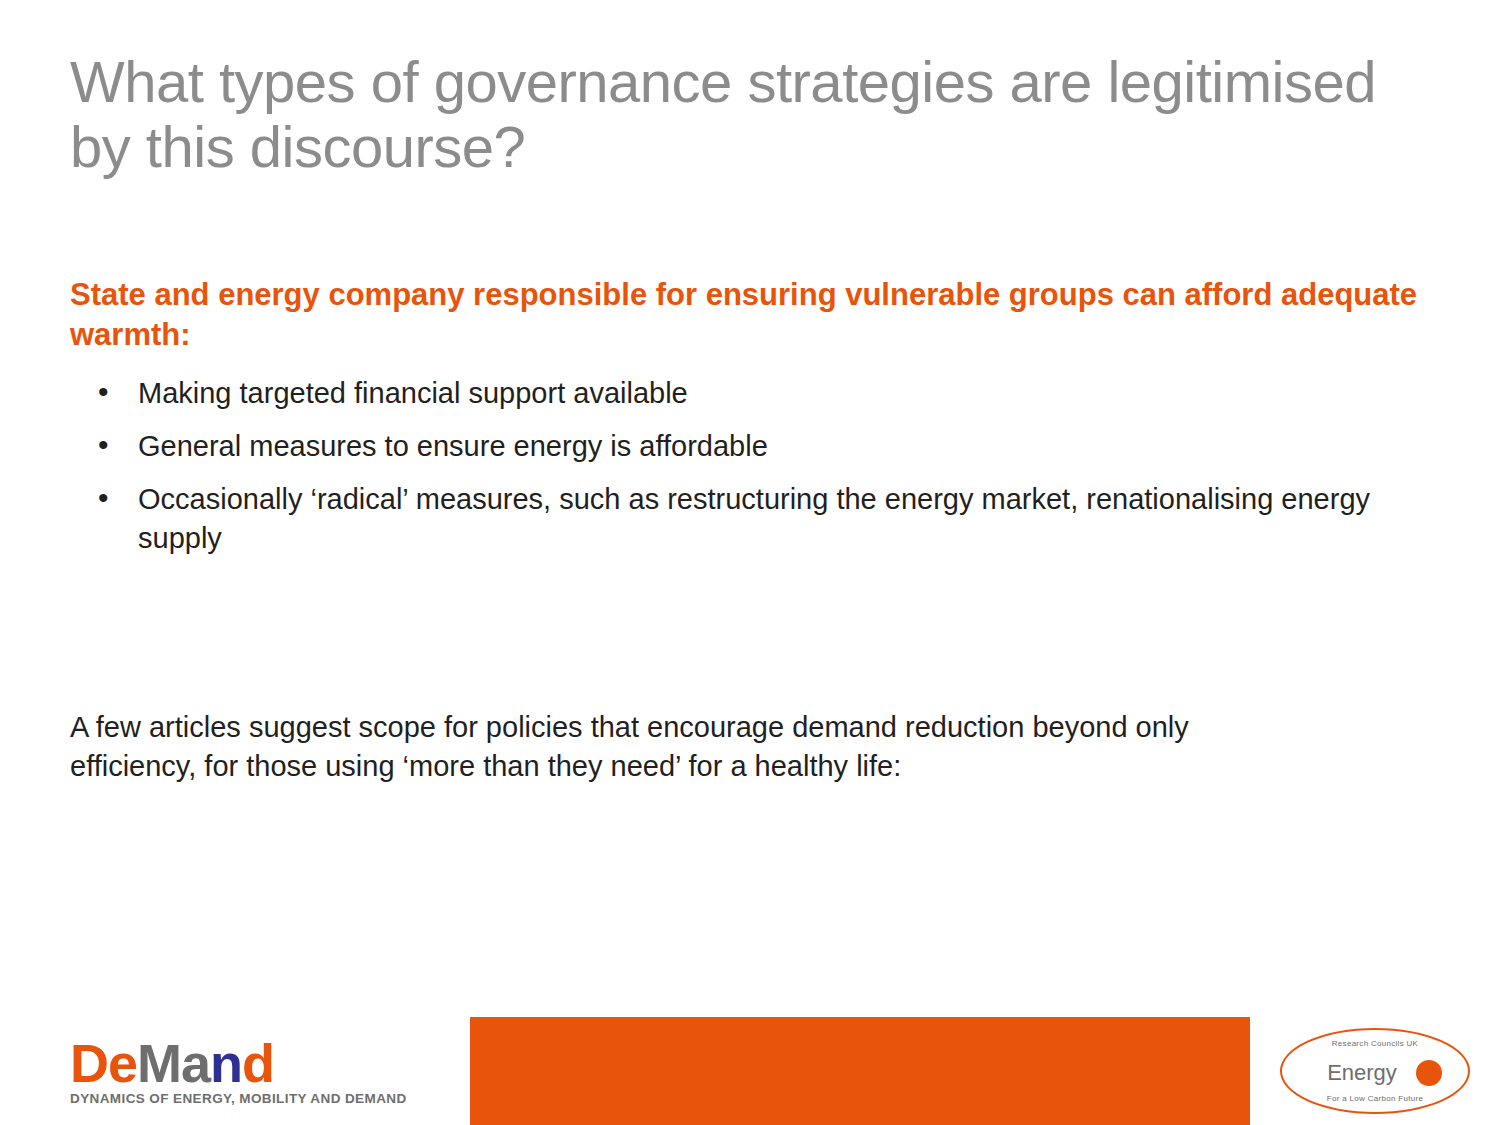What types of governance strategies are legitimised by this discourse?
State and energy company responsible for ensuring vulnerable groups can afford adequate warmth:
Making targeted financial support available
General measures to ensure energy is affordable
Occasionally ‘radical’ measures, such as restructuring the energy market, renationalising energy supply
A few articles suggest scope for policies that encourage demand reduction beyond only efficiency, for those using ‘more than they need’ for a healthy life:
DeMand
DYNAMICS OF ENERGY, MOBILITY AND DEMAND
Research Councils UK
Energy
For a Low Carbon Future